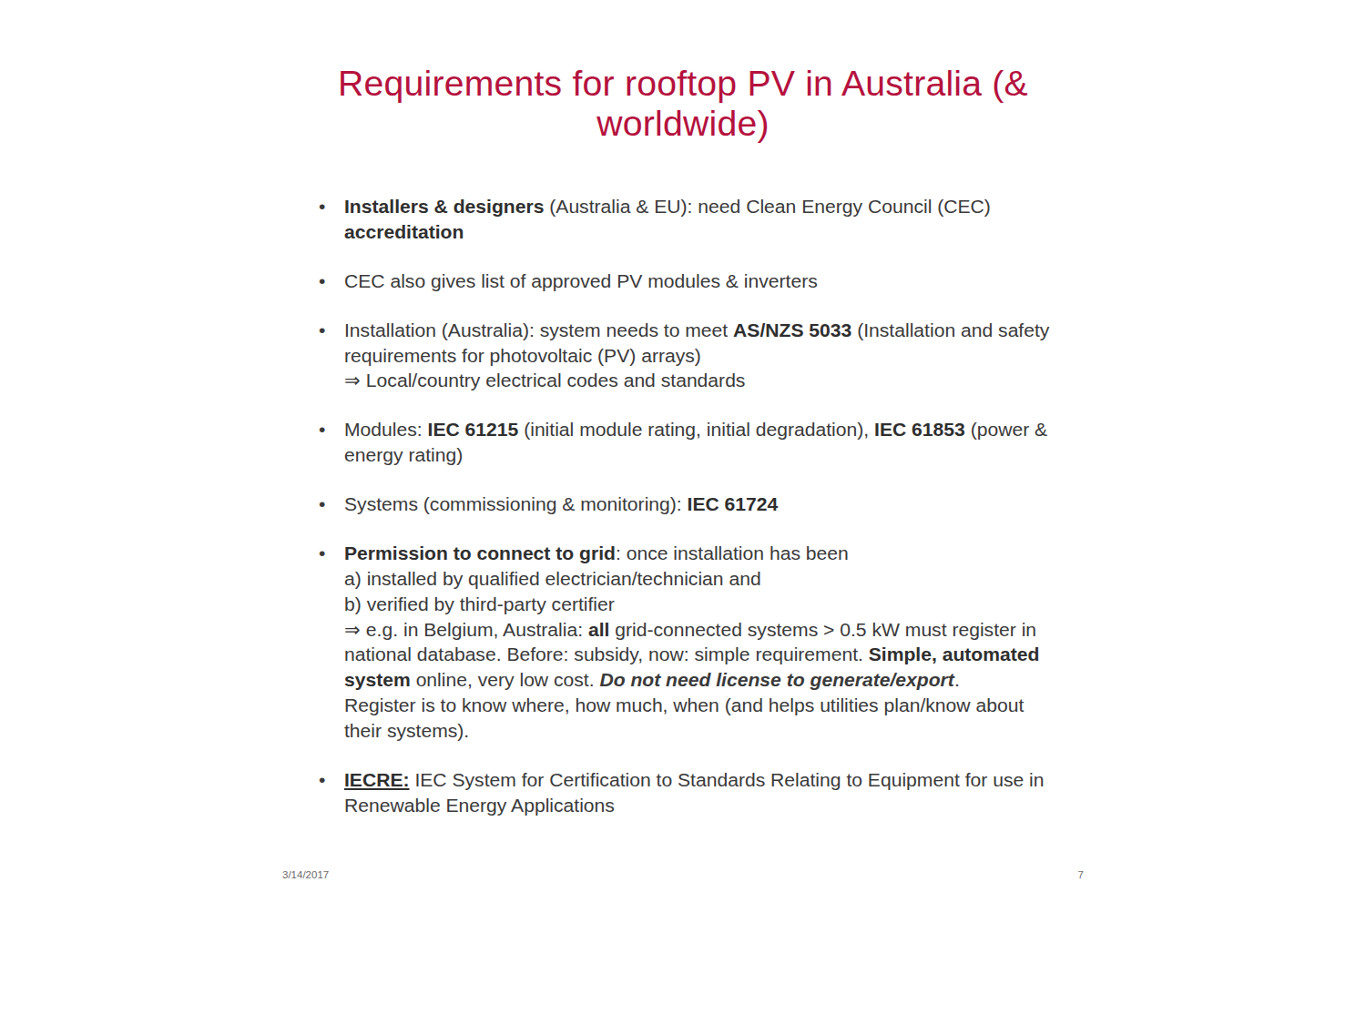Requirements for rooftop PV in Australia (& worldwide)
Installers & designers (Australia & EU): need Clean Energy Council (CEC) accreditation
CEC also gives list of approved PV modules & inverters
Installation (Australia): system needs to meet AS/NZS 5033 (Installation and safety requirements for photovoltaic (PV) arrays)
⇒ Local/country electrical codes and standards
Modules: IEC 61215 (initial module rating, initial degradation), IEC 61853 (power & energy rating)
Systems (commissioning & monitoring): IEC 61724
Permission to connect to grid: once installation has been
a) installed by qualified electrician/technician and
b) verified by third-party certifier
⇒ e.g. in Belgium, Australia: all grid-connected systems > 0.5 kW must register in national database. Before: subsidy, now: simple requirement. Simple, automated system online, very low cost. Do not need license to generate/export.
Register is to know where, how much, when (and helps utilities plan/know about their systems).
IECRE: IEC System for Certification to Standards Relating to Equipment for use in Renewable Energy Applications
3/14/2017 7